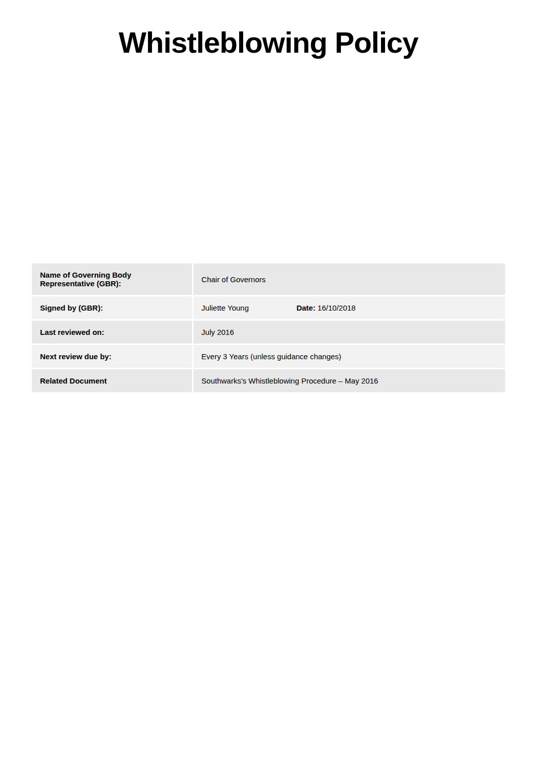Whistleblowing Policy
| Name of Governing Body Representative (GBR): | Chair of Governors |
| Signed by (GBR): | Juliette Young Date: 16/10/2018 |
| Last reviewed on: | July 2016 |
| Next review due by: | Every 3 Years (unless guidance changes) |
| Related Document | Southwarks's Whistleblowing Procedure – May 2016 |